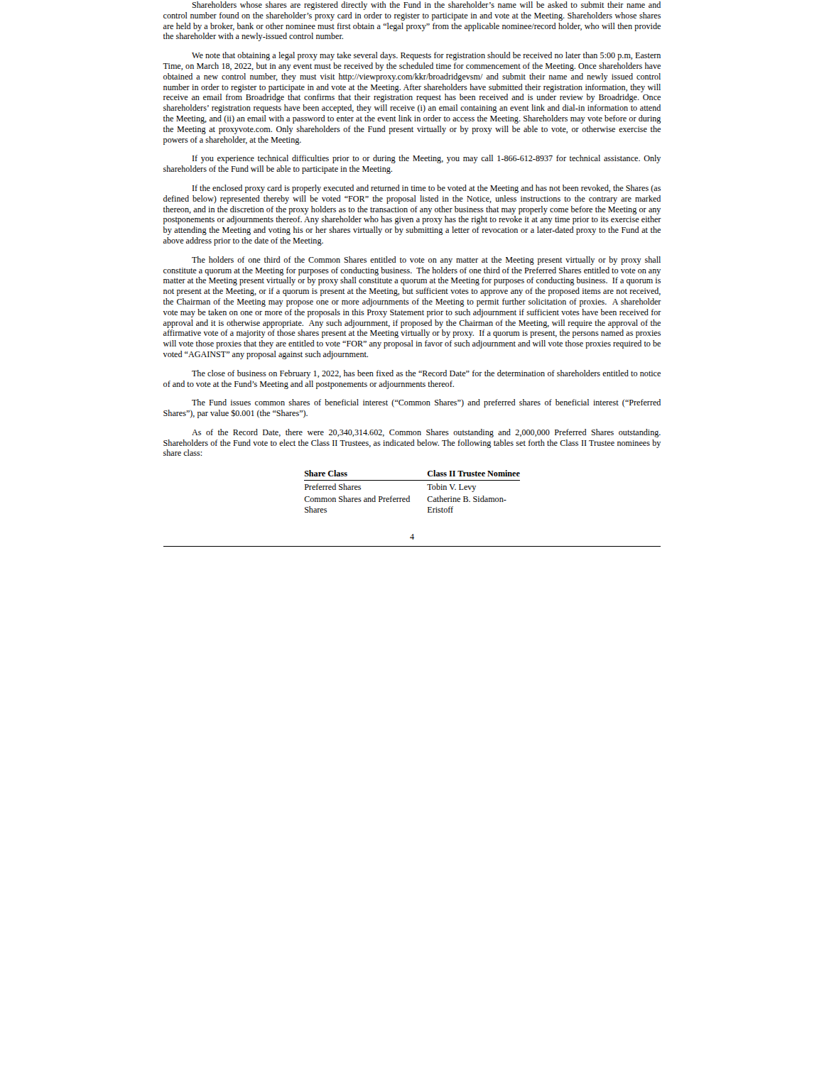Shareholders whose shares are registered directly with the Fund in the shareholder’s name will be asked to submit their name and control number found on the shareholder’s proxy card in order to register to participate in and vote at the Meeting. Shareholders whose shares are held by a broker, bank or other nominee must first obtain a “legal proxy” from the applicable nominee/record holder, who will then provide the shareholder with a newly-issued control number.
We note that obtaining a legal proxy may take several days. Requests for registration should be received no later than 5:00 p.m, Eastern Time, on March 18, 2022, but in any event must be received by the scheduled time for commencement of the Meeting. Once shareholders have obtained a new control number, they must visit http://viewproxy.com/kkr/broadridgevsm/ and submit their name and newly issued control number in order to register to participate in and vote at the Meeting. After shareholders have submitted their registration information, they will receive an email from Broadridge that confirms that their registration request has been received and is under review by Broadridge. Once shareholders’ registration requests have been accepted, they will receive (i) an email containing an event link and dial-in information to attend the Meeting, and (ii) an email with a password to enter at the event link in order to access the Meeting. Shareholders may vote before or during the Meeting at proxyvote.com. Only shareholders of the Fund present virtually or by proxy will be able to vote, or otherwise exercise the powers of a shareholder, at the Meeting.
If you experience technical difficulties prior to or during the Meeting, you may call 1-866-612-8937 for technical assistance. Only shareholders of the Fund will be able to participate in the Meeting.
If the enclosed proxy card is properly executed and returned in time to be voted at the Meeting and has not been revoked, the Shares (as defined below) represented thereby will be voted “FOR” the proposal listed in the Notice, unless instructions to the contrary are marked thereon, and in the discretion of the proxy holders as to the transaction of any other business that may properly come before the Meeting or any postponements or adjournments thereof. Any shareholder who has given a proxy has the right to revoke it at any time prior to its exercise either by attending the Meeting and voting his or her shares virtually or by submitting a letter of revocation or a later-dated proxy to the Fund at the above address prior to the date of the Meeting.
The holders of one third of the Common Shares entitled to vote on any matter at the Meeting present virtually or by proxy shall constitute a quorum at the Meeting for purposes of conducting business. The holders of one third of the Preferred Shares entitled to vote on any matter at the Meeting present virtually or by proxy shall constitute a quorum at the Meeting for purposes of conducting business. If a quorum is not present at the Meeting, or if a quorum is present at the Meeting, but sufficient votes to approve any of the proposed items are not received, the Chairman of the Meeting may propose one or more adjournments of the Meeting to permit further solicitation of proxies. A shareholder vote may be taken on one or more of the proposals in this Proxy Statement prior to such adjournment if sufficient votes have been received for approval and it is otherwise appropriate. Any such adjournment, if proposed by the Chairman of the Meeting, will require the approval of the affirmative vote of a majority of those shares present at the Meeting virtually or by proxy. If a quorum is present, the persons named as proxies will vote those proxies that they are entitled to vote “FOR” any proposal in favor of such adjournment and will vote those proxies required to be voted “AGAINST” any proposal against such adjournment.
The close of business on February 1, 2022, has been fixed as the “Record Date” for the determination of shareholders entitled to notice of and to vote at the Fund’s Meeting and all postponements or adjournments thereof.
The Fund issues common shares of beneficial interest (“Common Shares”) and preferred shares of beneficial interest (“Preferred Shares”), par value $0.001 (the “Shares”).
As of the Record Date, there were 20,340,314.602, Common Shares outstanding and 2,000,000 Preferred Shares outstanding. Shareholders of the Fund vote to elect the Class II Trustees, as indicated below. The following tables set forth the Class II Trustee nominees by share class:
| Share Class | Class II Trustee Nominee |
| --- | --- |
| Preferred Shares | Tobin V. Levy |
| Common Shares and Preferred Shares | Catherine B. Sidamon- Eristoff |
4